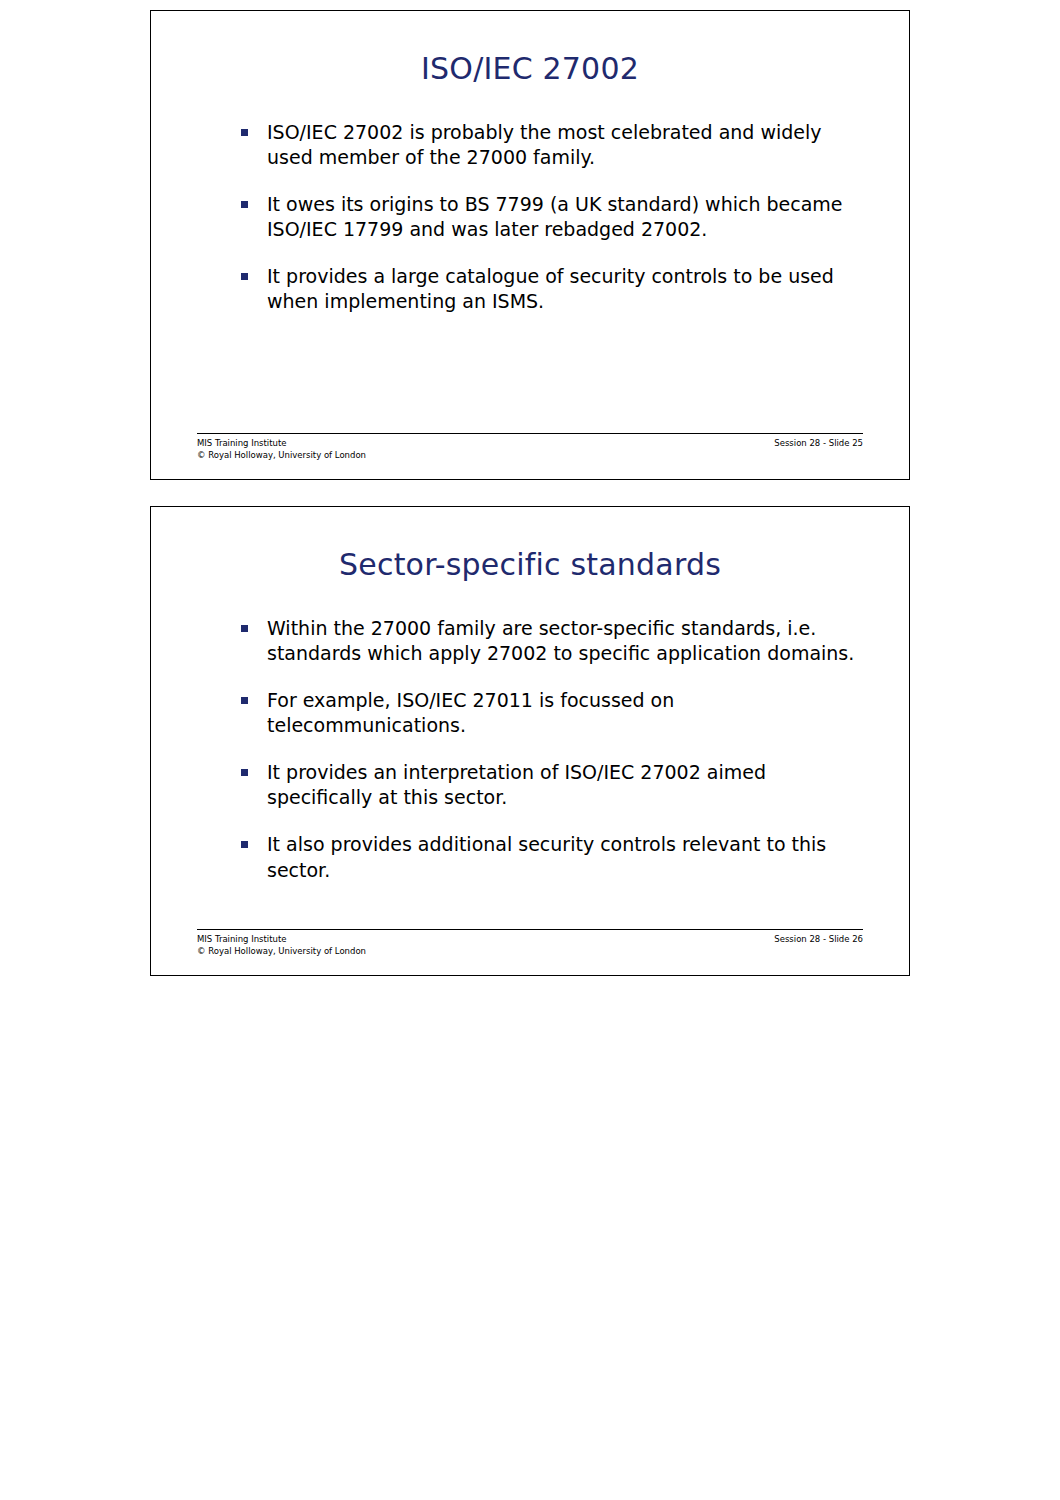ISO/IEC 27002
ISO/IEC 27002 is probably the most celebrated and widely used member of the 27000 family.
It owes its origins to BS 7799 (a UK standard) which became ISO/IEC 17799 and was later rebadged 27002.
It provides a large catalogue of security controls to be used when implementing an ISMS.
MIS Training Institute
© Royal Holloway, University of London
Session 28 - Slide 25
Sector-specific standards
Within the 27000 family are sector-specific standards, i.e. standards which apply 27002 to specific application domains.
For example, ISO/IEC 27011 is focussed on telecommunications.
It provides an interpretation of ISO/IEC 27002 aimed specifically at this sector.
It also provides additional security controls relevant to this sector.
MIS Training Institute
© Royal Holloway, University of London
Session 28 - Slide 26